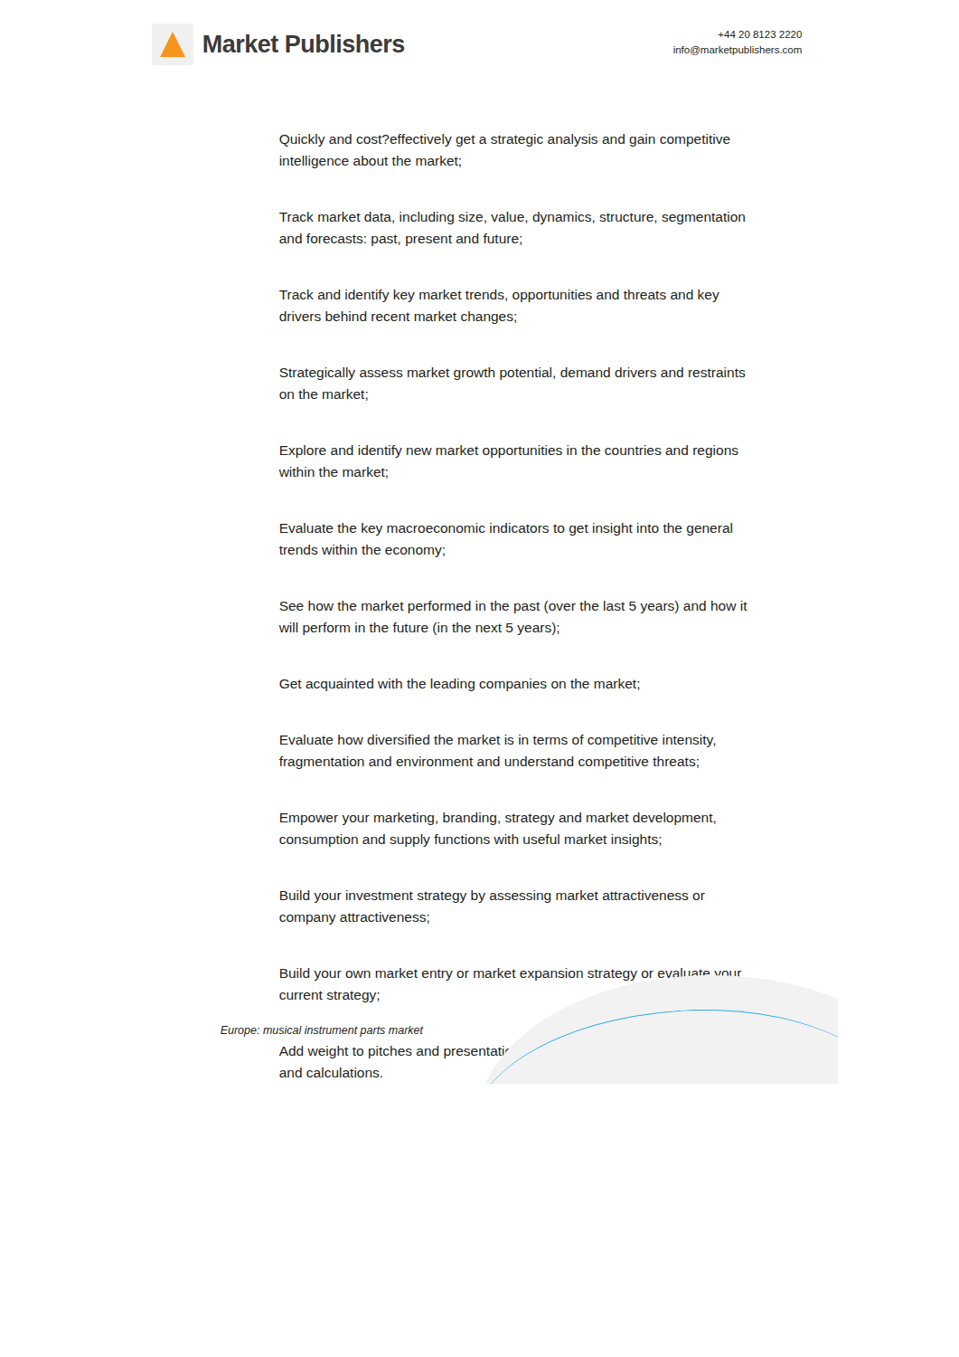Market Publishers
+44 20 8123 2220
info@marketpublishers.com
Quickly and cost?effectively get a strategic analysis and gain competitive intelligence about the market;
Track market data, including size, value, dynamics, structure, segmentation and forecasts: past, present and future;
Track and identify key market trends, opportunities and threats and key drivers behind recent market changes;
Strategically assess market growth potential, demand drivers and restraints on the market;
Explore and identify new market opportunities in the countries and regions within the market;
Evaluate the key macroeconomic indicators to get insight into the general trends within the economy;
See how the market performed in the past (over the last 5 years) and how it will perform in the future (in the next 5 years);
Get acquainted with the leading companies on the market;
Evaluate how diversified the market is in terms of competitive intensity, fragmentation and environment and understand competitive threats;
Empower your marketing, branding, strategy and market development, consumption and supply functions with useful market insights;
Build your investment strategy by assessing market attractiveness or company attractiveness;
Build your own market entry or market expansion strategy or evaluate your current strategy;
Add weight to pitches and presentations by using official and accurate data and calculations.
Europe: musical instrument parts market